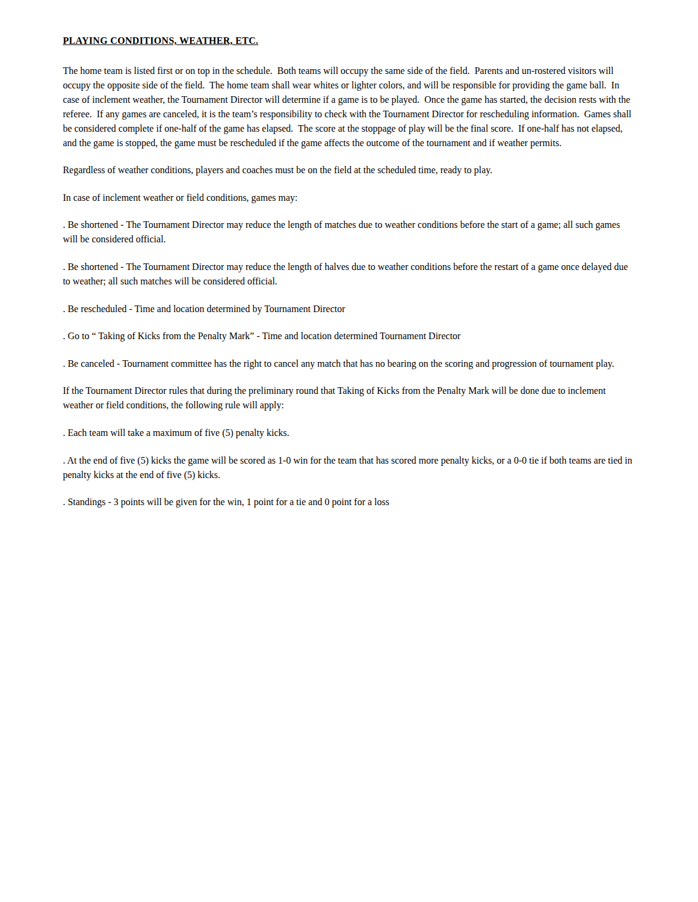PLAYING CONDITIONS, WEATHER, ETC.
The home team is listed first or on top in the schedule. Both teams will occupy the same side of the field. Parents and un-rostered visitors will occupy the opposite side of the field. The home team shall wear whites or lighter colors, and will be responsible for providing the game ball. In case of inclement weather, the Tournament Director will determine if a game is to be played. Once the game has started, the decision rests with the referee. If any games are canceled, it is the team’s responsibility to check with the Tournament Director for rescheduling information. Games shall be considered complete if one-half of the game has elapsed. The score at the stoppage of play will be the final score. If one-half has not elapsed, and the game is stopped, the game must be rescheduled if the game affects the outcome of the tournament and if weather permits.
Regardless of weather conditions, players and coaches must be on the field at the scheduled time, ready to play.
In case of inclement weather or field conditions, games may:
. Be shortened - The Tournament Director may reduce the length of matches due to weather conditions before the start of a game; all such games will be considered official.
. Be shortened - The Tournament Director may reduce the length of halves due to weather conditions before the restart of a game once delayed due to weather; all such matches will be considered official.
. Be rescheduled - Time and location determined by Tournament Director
. Go to “ Taking of Kicks from the Penalty Mark” - Time and location determined Tournament Director
. Be canceled - Tournament committee has the right to cancel any match that has no bearing on the scoring and progression of tournament play.
If the Tournament Director rules that during the preliminary round that Taking of Kicks from the Penalty Mark will be done due to inclement weather or field conditions, the following rule will apply:
. Each team will take a maximum of five (5) penalty kicks.
. At the end of five (5) kicks the game will be scored as 1-0 win for the team that has scored more penalty kicks, or a 0-0 tie if both teams are tied in penalty kicks at the end of five (5) kicks.
. Standings - 3 points will be given for the win, 1 point for a tie and 0 point for a loss